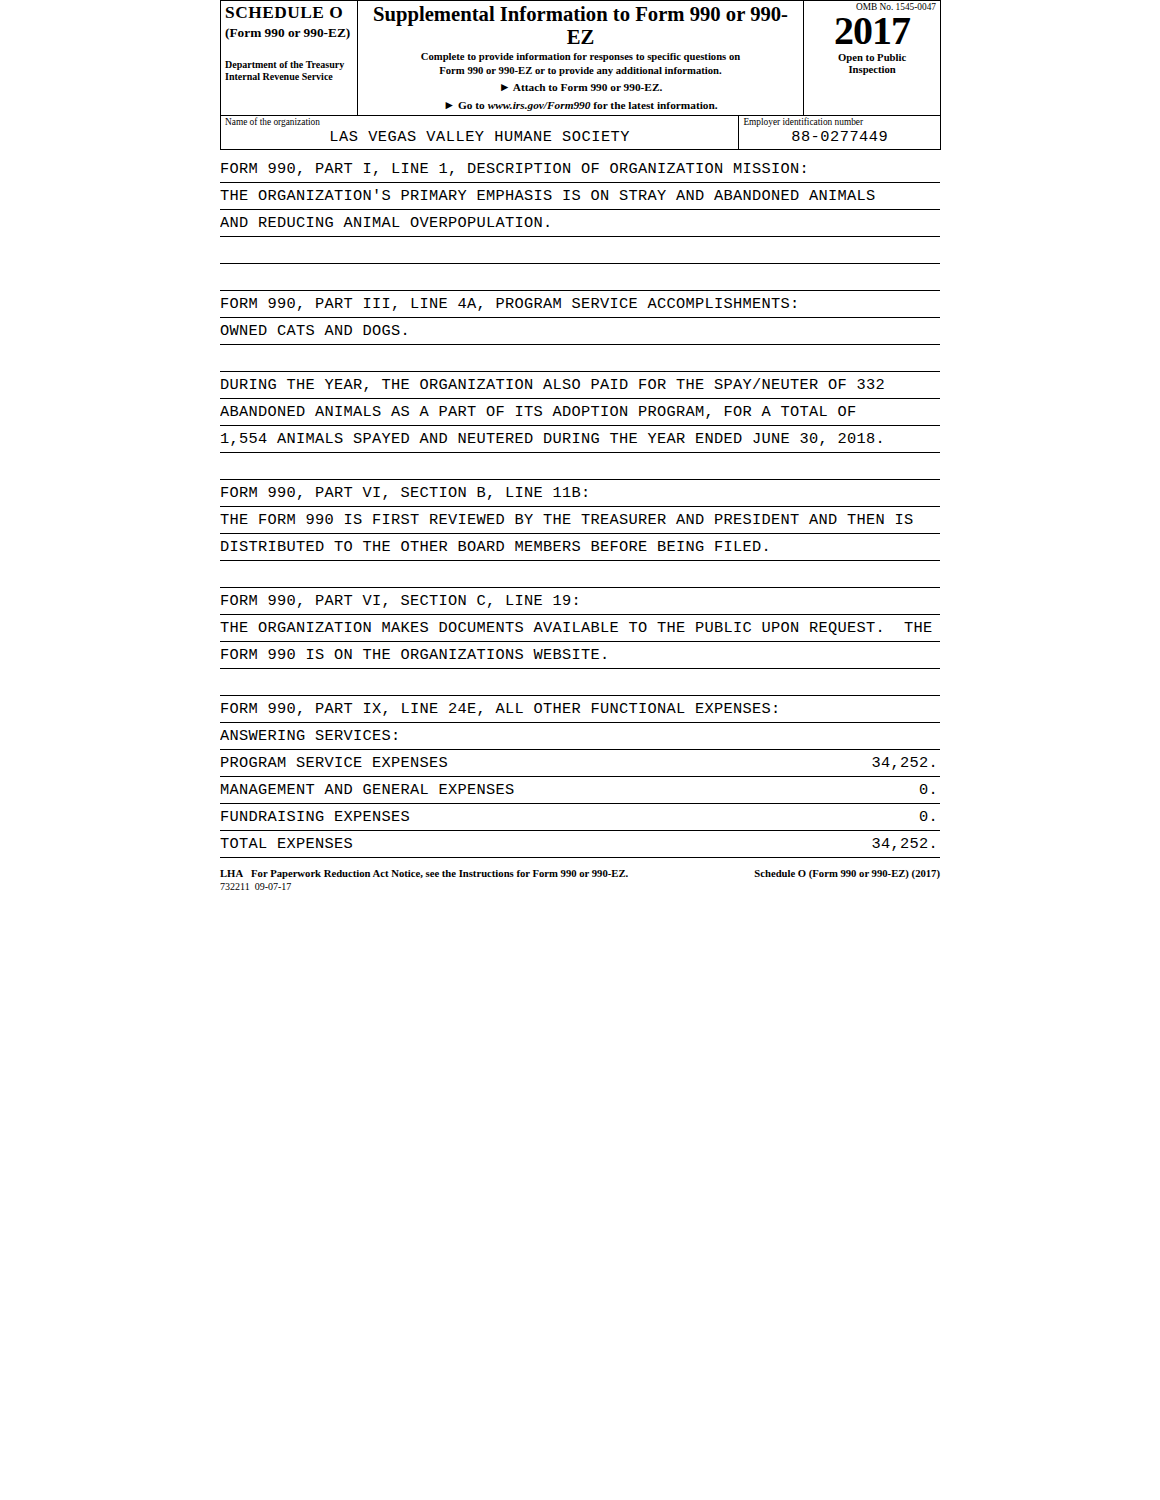SCHEDULE O
(Form 990 or 990-EZ)
Department of the Treasury
Internal Revenue Service
Supplemental Information to Form 990 or 990-EZ
Complete to provide information for responses to specific questions on
Form 990 or 990-EZ or to provide any additional information.
► Attach to Form 990 or 990-EZ.
► Go to www.irs.gov/Form990 for the latest information.
OMB No. 1545-0047
2017
Open to Public
Inspection
Name of the organization
LAS VEGAS VALLEY HUMANE SOCIETY
Employer identification number
88-0277449
FORM 990, PART I, LINE 1, DESCRIPTION OF ORGANIZATION MISSION:
THE ORGANIZATION'S PRIMARY EMPHASIS IS ON STRAY AND ABANDONED ANIMALS
AND REDUCING ANIMAL OVERPOPULATION.
FORM 990, PART III, LINE 4A, PROGRAM SERVICE ACCOMPLISHMENTS:
OWNED CATS AND DOGS.
DURING THE YEAR, THE ORGANIZATION ALSO PAID FOR THE SPAY/NEUTER OF 332
ABANDONED ANIMALS AS A PART OF ITS ADOPTION PROGRAM, FOR A TOTAL OF
1,554 ANIMALS SPAYED AND NEUTERED DURING THE YEAR ENDED JUNE 30, 2018.
FORM 990, PART VI, SECTION B, LINE 11B:
THE FORM 990 IS FIRST REVIEWED BY THE TREASURER AND PRESIDENT AND THEN IS
DISTRIBUTED TO THE OTHER BOARD MEMBERS BEFORE BEING FILED.
FORM 990, PART VI, SECTION C, LINE 19:
THE ORGANIZATION MAKES DOCUMENTS AVAILABLE TO THE PUBLIC UPON REQUEST. THE
FORM 990 IS ON THE ORGANIZATIONS WEBSITE.
FORM 990, PART IX, LINE 24E, ALL OTHER FUNCTIONAL EXPENSES:
ANSWERING SERVICES:
PROGRAM SERVICE EXPENSES34,252.
MANAGEMENT AND GENERAL EXPENSES0.
FUNDRAISING EXPENSES0.
TOTAL EXPENSES34,252.
LHA For Paperwork Reduction Act Notice, see the Instructions for Form 990 or 990-EZ.
Schedule O (Form 990 or 990-EZ) (2017)
732211 09-07-17